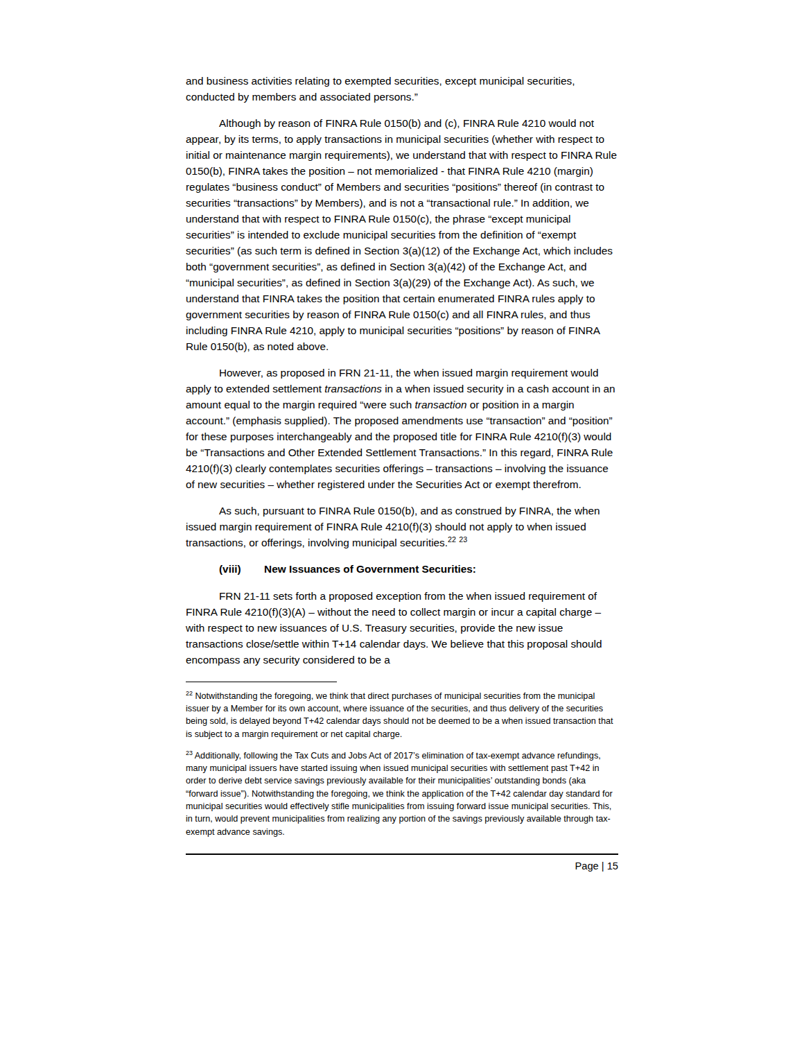and business activities relating to exempted securities, except municipal securities, conducted by members and associated persons.”
Although by reason of FINRA Rule 0150(b) and (c), FINRA Rule 4210 would not appear, by its terms, to apply transactions in municipal securities (whether with respect to initial or maintenance margin requirements), we understand that with respect to FINRA Rule 0150(b), FINRA takes the position – not memorialized - that FINRA Rule 4210 (margin) regulates “business conduct” of Members and securities “positions” thereof (in contrast to securities “transactions” by Members), and is not a “transactional rule.” In addition, we understand that with respect to FINRA Rule 0150(c), the phrase “except municipal securities” is intended to exclude municipal securities from the definition of “exempt securities” (as such term is defined in Section 3(a)(12) of the Exchange Act, which includes both “government securities”, as defined in Section 3(a)(42) of the Exchange Act, and “municipal securities”, as defined in Section 3(a)(29) of the Exchange Act). As such, we understand that FINRA takes the position that certain enumerated FINRA rules apply to government securities by reason of FINRA Rule 0150(c) and all FINRA rules, and thus including FINRA Rule 4210, apply to municipal securities “positions” by reason of FINRA Rule 0150(b), as noted above.
However, as proposed in FRN 21-11, the when issued margin requirement would apply to extended settlement transactions in a when issued security in a cash account in an amount equal to the margin required “were such transaction or position in a margin account.” (emphasis supplied). The proposed amendments use “transaction” and “position” for these purposes interchangeably and the proposed title for FINRA Rule 4210(f)(3) would be “Transactions and Other Extended Settlement Transactions.” In this regard, FINRA Rule 4210(f)(3) clearly contemplates securities offerings – transactions – involving the issuance of new securities – whether registered under the Securities Act or exempt therefrom.
As such, pursuant to FINRA Rule 0150(b), and as construed by FINRA, the when issued margin requirement of FINRA Rule 4210(f)(3) should not apply to when issued transactions, or offerings, involving municipal securities.22 23
(viii) New Issuances of Government Securities:
FRN 21-11 sets forth a proposed exception from the when issued requirement of FINRA Rule 4210(f)(3)(A) – without the need to collect margin or incur a capital charge – with respect to new issuances of U.S. Treasury securities, provide the new issue transactions close/settle within T+14 calendar days. We believe that this proposal should encompass any security considered to be a
22 Notwithstanding the foregoing, we think that direct purchases of municipal securities from the municipal issuer by a Member for its own account, where issuance of the securities, and thus delivery of the securities being sold, is delayed beyond T+42 calendar days should not be deemed to be a when issued transaction that is subject to a margin requirement or net capital charge.
23 Additionally, following the Tax Cuts and Jobs Act of 2017’s elimination of tax-exempt advance refundings, many municipal issuers have started issuing when issued municipal securities with settlement past T+42 in order to derive debt service savings previously available for their municipalities’ outstanding bonds (aka “forward issue”). Notwithstanding the foregoing, we think the application of the T+42 calendar day standard for municipal securities would effectively stifle municipalities from issuing forward issue municipal securities. This, in turn, would prevent municipalities from realizing any portion of the savings previously available through tax-exempt advance savings.
Page | 15